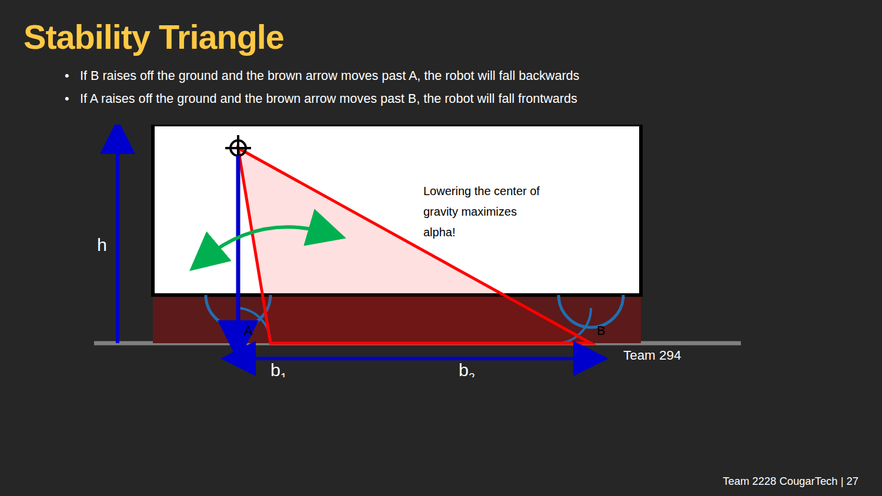Stability Triangle
If B raises off the ground and the brown arrow moves past A, the robot will fall backwards
If A raises off the ground and the brown arrow moves past B, the robot will fall frontwards
Lowering the center of gravity maximizes alpha! h A B b1 b2 Team 294
Team 2228 CougarTech | 27